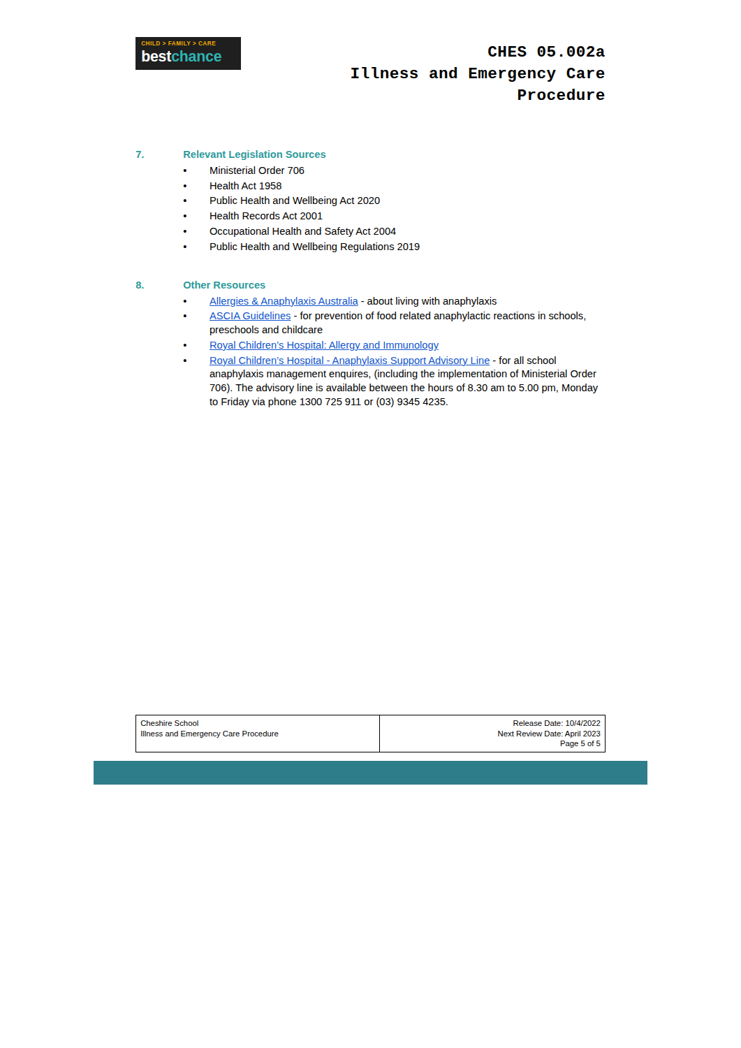CHILD > FAMILY > CARE
best chance
CHES 05.002a
Illness and Emergency Care Procedure
7. Relevant Legislation Sources
Ministerial Order 706
Health Act 1958
Public Health and Wellbeing Act 2020
Health Records Act 2001
Occupational Health and Safety Act 2004
Public Health and Wellbeing Regulations 2019
8. Other Resources
Allergies & Anaphylaxis Australia - about living with anaphylaxis
ASCIA Guidelines - for prevention of food related anaphylactic reactions in schools, preschools and childcare
Royal Children’s Hospital: Allergy and Immunology
Royal Children’s Hospital - Anaphylaxis Support Advisory Line - for all school anaphylaxis management enquires, (including the implementation of Ministerial Order 706). The advisory line is available between the hours of 8.30 am to 5.00 pm, Monday to Friday via phone 1300 725 911 or (03) 9345 4235.
| Cheshire School Illness and Emergency Care Procedure | Release Date: 10/4/2022 Next Review Date: April 2023 Page 5 of 5 |